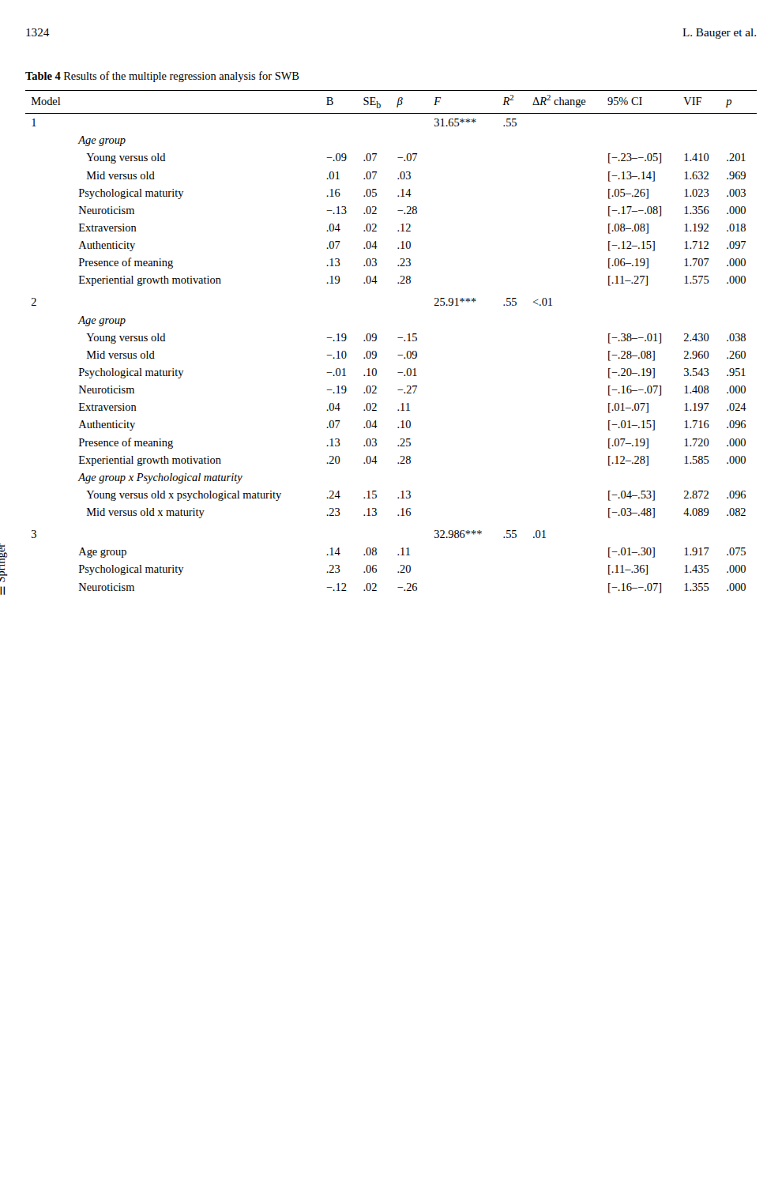1324 L. Bauger et al.
☰ Springer
Table 4 Results of the multiple regression analysis for SWB
| Model | | B | SE b | β | F | R 2 | Δ R 2 change | 95% CI | VIF | p |
| --- | --- | --- | --- | --- | --- | --- | --- | --- | --- | --- |
| 1 | | | | | 31.65*** | .55 | | | | |
| | Age group | | | | | | | | | |
| | Young versus old | −.09 | .07 | −.07 | | | | [−.23–−.05] | 1.410 | .201 |
| | Mid versus old | .01 | .07 | .03 | | | | [−.13–.14] | 1.632 | .969 |
| | Psychological maturity | .16 | .05 | .14 | | | | [.05–.26] | 1.023 | .003 |
| | Neuroticism | −.13 | .02 | −.28 | | | | [−.17–−.08] | 1.356 | .000 |
| | Extraversion | .04 | .02 | .12 | | | | [.08–.08] | 1.192 | .018 |
| | Authenticity | .07 | .04 | .10 | | | | [−.12–.15] | 1.712 | .097 |
| | Presence of meaning | .13 | .03 | .23 | | | | [.06–.19] | 1.707 | .000 |
| | Experiential growth motivation | .19 | .04 | .28 | | | | [.11–.27] | 1.575 | .000 |
| 2 | | | | | 25.91*** | .55 | <.01 | | | |
| | Age group | | | | | | | | | |
| | Young versus old | −.19 | .09 | −.15 | | | | [−.38–−.01] | 2.430 | .038 |
| | Mid versus old | −.10 | .09 | −.09 | | | | [−.28–.08] | 2.960 | .260 |
| | Psychological maturity | −.01 | .10 | −.01 | | | | [−.20–.19] | 3.543 | .951 |
| | Neuroticism | −.19 | .02 | −.27 | | | | [−.16–−.07] | 1.408 | .000 |
| | Extraversion | .04 | .02 | .11 | | | | [.01–.07] | 1.197 | .024 |
| | Authenticity | .07 | .04 | .10 | | | | [−.01–.15] | 1.716 | .096 |
| | Presence of meaning | .13 | .03 | .25 | | | | [.07–.19] | 1.720 | .000 |
| | Experiential growth motivation | .20 | .04 | .28 | | | | [.12–.28] | 1.585 | .000 |
| | Age group x Psychological maturity | | | | | | | | | |
| | Young versus old x psychological maturity | .24 | .15 | .13 | | | | [−.04–.53] | 2.872 | .096 |
| | Mid versus old x maturity | .23 | .13 | .16 | | | | [−.03–.48] | 4.089 | .082 |
| 3 | | | | | 32.986*** | .55 | .01 | | | |
| | Age group | .14 | .08 | .11 | | | | [−.01–.30] | 1.917 | .075 |
| | Psychological maturity | .23 | .06 | .20 | | | | [.11–.36] | 1.435 | .000 |
| | Neuroticism | −.12 | .02 | −.26 | | | | [−.16–−.07] | 1.355 | .000 |